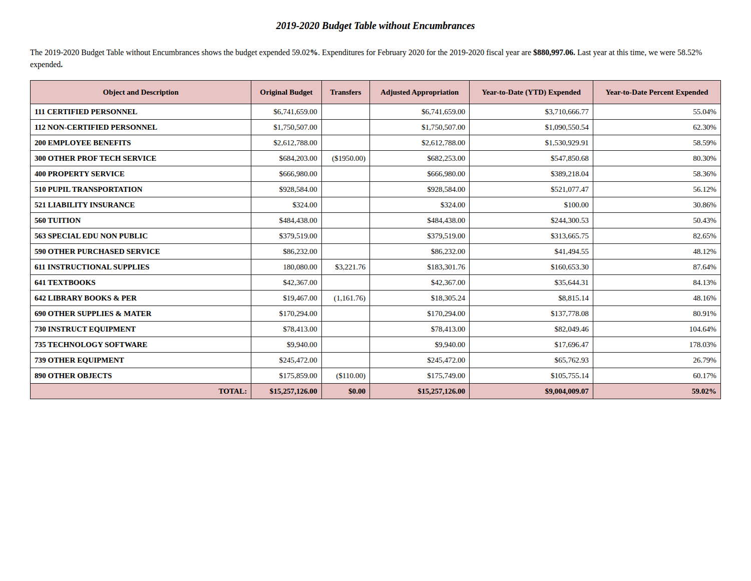2019-2020 Budget Table without Encumbrances
The 2019-2020 Budget Table without Encumbrances shows the budget expended 59.02%. Expenditures for February 2020 for the 2019-2020 fiscal year are $880,997.06. Last year at this time, we were 58.52% expended.
2019-2020 Budget Table without Encumbrances
| Object and Description | Original Budget | Transfers | Adjusted Appropriation | Year-to-Date (YTD) Expended | Year-to-Date Percent Expended |
| --- | --- | --- | --- | --- | --- |
| 111 CERTIFIED PERSONNEL | $6,741,659.00 | | $6,741,659.00 | $3,710,666.77 | 55.04% |
| 112 NON-CERTIFIED PERSONNEL | $1,750,507.00 | | $1,750,507.00 | $1,090,550.54 | 62.30% |
| 200 EMPLOYEE BENEFITS | $2,612,788.00 | | $2,612,788.00 | $1,530,929.91 | 58.59% |
| 300 OTHER PROF TECH SERVICE | $684,203.00 | ($1950.00) | $682,253.00 | $547,850.68 | 80.30% |
| 400 PROPERTY SERVICE | $666,980.00 | | $666,980.00 | $389,218.04 | 58.36% |
| 510 PUPIL TRANSPORTATION | $928,584.00 | | $928,584.00 | $521,077.47 | 56.12% |
| 521 LIABILITY INSURANCE | $324.00 | | $324.00 | $100.00 | 30.86% |
| 560 TUITION | $484,438.00 | | $484,438.00 | $244,300.53 | 50.43% |
| 563 SPECIAL EDU NON PUBLIC | $379,519.00 | | $379,519.00 | $313,665.75 | 82.65% |
| 590 OTHER PURCHASED SERVICE | $86,232.00 | | $86,232.00 | $41,494.55 | 48.12% |
| 611 INSTRUCTIONAL SUPPLIES | 180,080.00 | $3,221.76 | $183,301.76 | $160,653.30 | 87.64% |
| 641 TEXTBOOKS | $42,367.00 | | $42,367.00 | $35,644.31 | 84.13% |
| 642 LIBRARY BOOKS & PER | $19,467.00 | (1,161.76) | $18,305.24 | $8,815.14 | 48.16% |
| 690 OTHER SUPPLIES & MATER | $170,294.00 | | $170,294.00 | $137,778.08 | 80.91% |
| 730 INSTRUCT EQUIPMENT | $78,413.00 | | $78,413.00 | $82,049.46 | 104.64% |
| 735 TECHNOLOGY SOFTWARE | $9,940.00 | | $9,940.00 | $17,696.47 | 178.03% |
| 739 OTHER EQUIPMENT | $245,472.00 | | $245,472.00 | $65,762.93 | 26.79% |
| 890 OTHER OBJECTS | $175,859.00 | ($110.00) | $175,749.00 | $105,755.14 | 60.17% |
| TOTAL: | $15,257,126.00 | $0.00 | $15,257,126.00 | $9,004,009.07 | 59.02% |